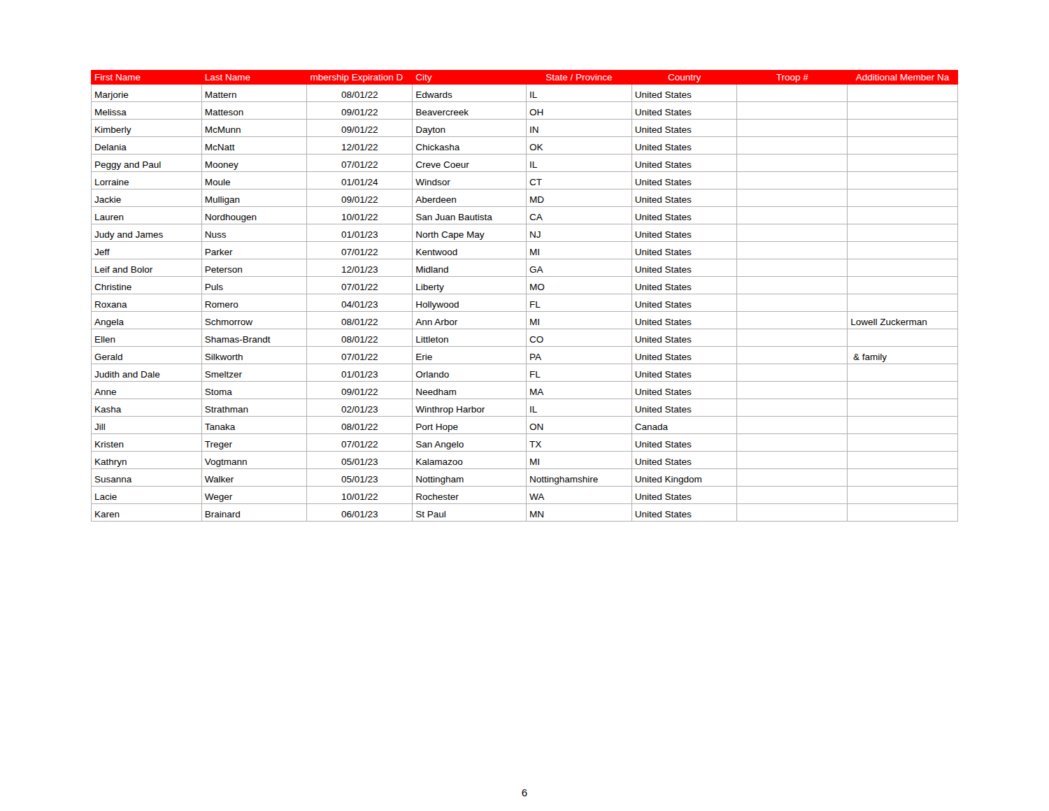| First Name | Last Name | mbership Expiration D | City | State / Province | Country | Troop # | Additional Member Na |
| --- | --- | --- | --- | --- | --- | --- | --- |
| Marjorie | Mattern | 08/01/22 | Edwards | IL | United States | | |
| Melissa | Matteson | 09/01/22 | Beavercreek | OH | United States | | |
| Kimberly | McMunn | 09/01/22 | Dayton | IN | United States | | |
| Delania | McNatt | 12/01/22 | Chickasha | OK | United States | | |
| Peggy and Paul | Mooney | 07/01/22 | Creve Coeur | IL | United States | | |
| Lorraine | Moule | 01/01/24 | Windsor | CT | United States | | |
| Jackie | Mulligan | 09/01/22 | Aberdeen | MD | United States | | |
| Lauren | Nordhougen | 10/01/22 | San Juan Bautista | CA | United States | | |
| Judy and James | Nuss | 01/01/23 | North Cape May | NJ | United States | | |
| Jeff | Parker | 07/01/22 | Kentwood | MI | United States | | |
| Leif and Bolor | Peterson | 12/01/23 | Midland | GA | United States | | |
| Christine | Puls | 07/01/22 | Liberty | MO | United States | | |
| Roxana | Romero | 04/01/23 | Hollywood | FL | United States | | |
| Angela | Schmorrow | 08/01/22 | Ann Arbor | MI | United States | | Lowell Zuckerman |
| Ellen | Shamas-Brandt | 08/01/22 | Littleton | CO | United States | | |
| Gerald | Silkworth | 07/01/22 | Erie | PA | United States | | & family |
| Judith and Dale | Smeltzer | 01/01/23 | Orlando | FL | United States | | |
| Anne | Stoma | 09/01/22 | Needham | MA | United States | | |
| Kasha | Strathman | 02/01/23 | Winthrop Harbor | IL | United States | | |
| Jill | Tanaka | 08/01/22 | Port Hope | ON | Canada | | |
| Kristen | Treger | 07/01/22 | San Angelo | TX | United States | | |
| Kathryn | Vogtmann | 05/01/23 | Kalamazoo | MI | United States | | |
| Susanna | Walker | 05/01/23 | Nottingham | Nottinghamshire | United Kingdom | | |
| Lacie | Weger | 10/01/22 | Rochester | WA | United States | | |
| Karen | Brainard | 06/01/23 | St Paul | MN | United States | | |
6